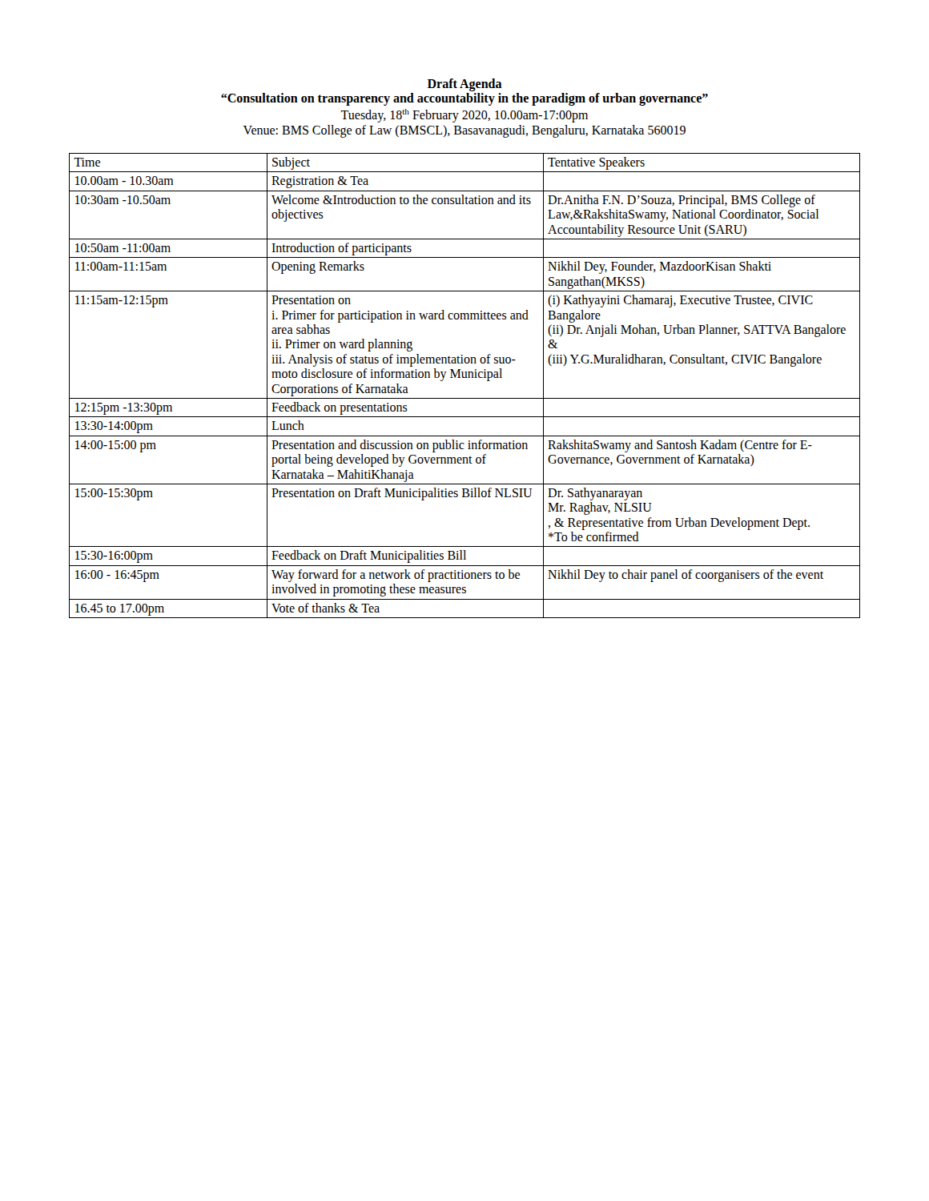Draft Agenda
“Consultation on transparency and accountability in the paradigm of urban governance”
Tuesday, 18th February 2020, 10.00am-17:00pm
Venue: BMS College of Law (BMSCL), Basavanagudi, Bengaluru, Karnataka 560019
| Time | Subject | Tentative Speakers |
| 10.00am - 10.30am | Registration & Tea | |
| 10:30am -10.50am | Welcome &Introduction to the consultation and its objectives | Dr.Anitha F.N. D’Souza, Principal, BMS College of Law,&RakshitaSwamy, National Coordinator, Social Accountability Resource Unit (SARU) |
| 10:50am -11:00am | Introduction of participants | |
| 11:00am-11:15am | Opening Remarks | Nikhil Dey, Founder, MazdoorKisan Shakti Sangathan(MKSS) |
| 11:15am-12:15pm | Presentation on i. Primer for participation in ward committees and area sabhas ii. Primer on ward planning iii. Analysis of status of implementation of suo-moto disclosure of information by Municipal Corporations of Karnataka | (i) Kathyayini Chamaraj, Executive Trustee, CIVIC Bangalore (ii) Dr. Anjali Mohan, Urban Planner, SATTVA Bangalore & (iii) Y.G.Muralidharan, Consultant, CIVIC Bangalore |
| 12:15pm -13:30pm | Feedback on presentations | |
| 13:30-14:00pm | Lunch | |
| 14:00-15:00 pm | Presentation and discussion on public information portal being developed by Government of Karnataka – MahitiKhanaja | RakshitaSwamy and Santosh Kadam (Centre for E-Governance, Government of Karnataka) |
| 15:00-15:30pm | Presentation on Draft Municipalities Billof NLSIU | Dr. Sathyanarayan Mr. Raghav, NLSIU , & Representative from Urban Development Dept. *To be confirmed |
| 15:30-16:00pm | Feedback on Draft Municipalities Bill | |
| 16:00 - 16:45pm | Way forward for a network of practitioners to be involved in promoting these measures | Nikhil Dey to chair panel of coorganisers of the event |
| 16.45 to 17.00pm | Vote of thanks & Tea | |